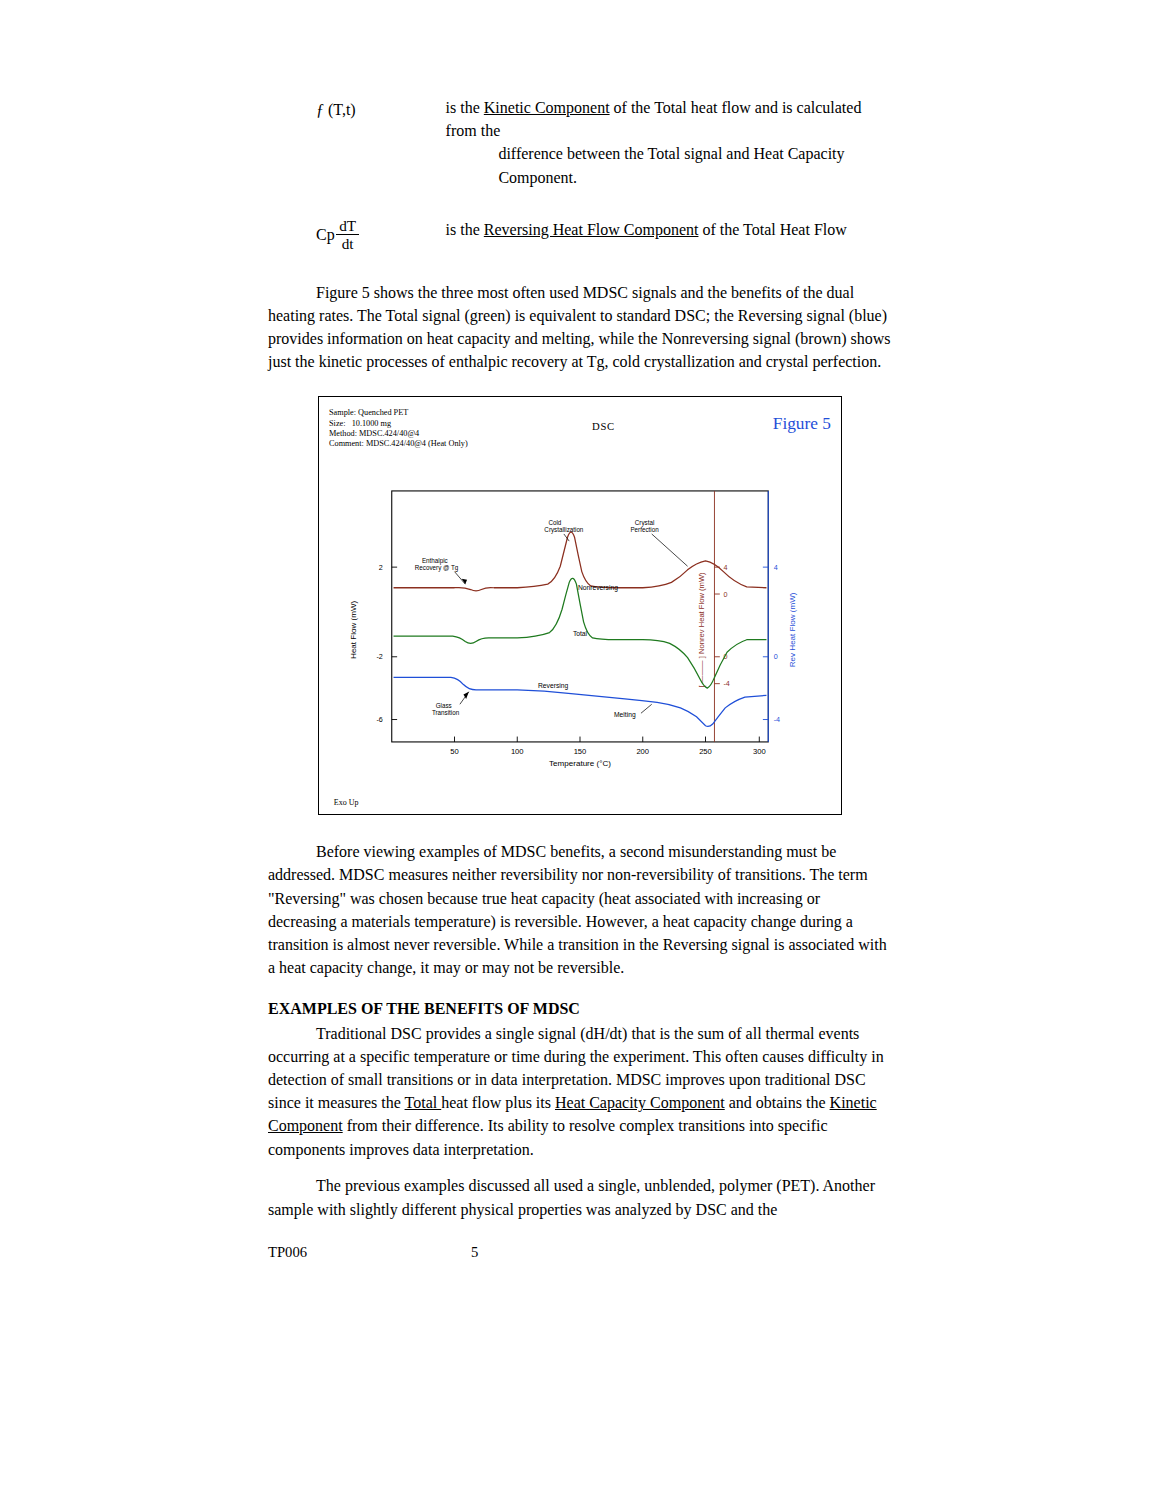ƒ (T,t)
is the Kinetic Component of the Total heat flow and is calculated from the difference between the Total signal and Heat Capacity Component.
Cp dT dt
is the Reversing Heat Flow Component of the Total Heat Flow
Figure 5 shows the three most often used MDSC signals and the benefits of the dual heating rates. The Total signal (green) is equivalent to standard DSC; the Reversing signal (blue) provides information on heat capacity and melting, while the Nonreversing signal (brown) shows just the kinetic processes of enthalpic recovery at Tg, cold crystallization and crystal perfection.
Sample: Quenched PET
Size: 10.1000 mg
Method: MDSC.424/40@4
Comment: MDSC.424/40@4 (Heat Only)
DSC
Figure 5
Heat Flow (mW) 2 -2 -6 [ ——— ] Nonrev Heat Flow (mW) 4 0 0 -4 Rev Heat Flow (mW) 4 0 -4 50 100 150 200 250 300 Temperature (°C) Cold Crystallization Crystal Perfection Enthalpic Recovery @ Tg Nonreversing Total Reversing Glass Transition Melting
Exo Up
Before viewing examples of MDSC benefits, a second misunderstanding must be addressed. MDSC measures neither reversibility nor non-reversibility of transitions. The term "Reversing" was chosen because true heat capacity (heat associated with increasing or decreasing a materials temperature) is reversible. However, a heat capacity change during a transition is almost never reversible. While a transition in the Reversing signal is associated with a heat capacity change, it may or may not be reversible.
EXAMPLES OF THE BENEFITS OF MDSC
Traditional DSC provides a single signal (dH/dt) that is the sum of all thermal events occurring at a specific temperature or time during the experiment. This often causes difficulty in detection of small transitions or in data interpretation. MDSC improves upon traditional DSC since it measures the Total heat flow plus its Heat Capacity Component and obtains the Kinetic Component from their difference. Its ability to resolve complex transitions into specific components improves data interpretation.
The previous examples discussed all used a single, unblended, polymer (PET). Another sample with slightly different physical properties was analyzed by DSC and the
TP006
5